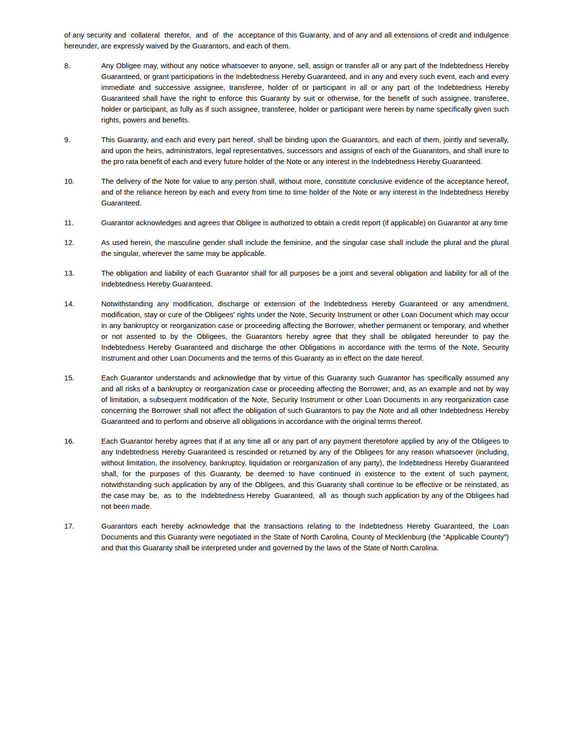of any security and collateral therefor, and of the acceptance of this Guaranty, and of any and all extensions of credit and indulgence hereunder, are expressly waived by the Guarantors, and each of them.
8.
Any Obligee may, without any notice whatsoever to anyone, sell, assign or transfer all or any part of the Indebtedness Hereby Guaranteed, or grant participations in the Indebtedness Hereby Guaranteed, and in any and every such event, each and every immediate and successive assignee, transferee, holder of or participant in all or any part of the Indebtedness Hereby Guaranteed shall have the right to enforce this Guaranty by suit or otherwise, for the benefit of such assignee, transferee, holder or participant, as fully as if such assignee, transferee, holder or participant were herein by name specifically given such rights, powers and benefits.
9.
This Guaranty, and each and every part hereof, shall be binding upon the Guarantors, and each of them, jointly and severally, and upon the heirs, administrators, legal representatives, successors and assigns of each of the Guarantors, and shall inure to the pro rata benefit of each and every future holder of the Note or any interest in the Indebtedness Hereby Guaranteed.
10.
The delivery of the Note for value to any person shall, without more, constitute conclusive evidence of the acceptance hereof, and of the reliance hereon by each and every from time to time holder of the Note or any interest in the Indebtedness Hereby Guaranteed.
11.
Guarantor acknowledges and agrees that Obligee is authorized to obtain a credit report (if applicable) on Guarantor at any time
12.
As used herein, the masculine gender shall include the feminine, and the singular case shall include the plural and the plural the singular, wherever the same may be applicable.
13.
The obligation and liability of each Guarantor shall for all purposes be a joint and several obligation and liability for all of the Indebtedness Hereby Guaranteed.
14.
Notwithstanding any modification, discharge or extension of the Indebtedness Hereby Guaranteed or any amendment, modification, stay or cure of the Obligees' rights under the Note, Security Instrument or other Loan Document which may occur in any bankruptcy or reorganization case or proceeding affecting the Borrower, whether permanent or temporary, and whether or not assented to by the Obligees, the Guarantors hereby agree that they shall be obligated hereunder to pay the Indebtedness Hereby Guaranteed and discharge the other Obligations in accordance with the terms of the Note, Security Instrument and other Loan Documents and the terms of this Guaranty as in effect on the date hereof.
15.
Each Guarantor understands and acknowledge that by virtue of this Guaranty such Guarantor has specifically assumed any and all risks of a bankruptcy or reorganization case or proceeding affecting the Borrower; and, as an example and not by way of limitation, a subsequent modification of the Note, Security Instrument or other Loan Documents in any reorganization case concerning the Borrower shall not affect the obligation of such Guarantors to pay the Note and all other Indebtedness Hereby Guaranteed and to perform and observe all obligations in accordance with the original terms thereof.
16.
Each Guarantor hereby agrees that if at any time all or any part of any payment theretofore applied by any of the Obligees to any Indebtedness Hereby Guaranteed is rescinded or returned by any of the Obligees for any reason whatsoever (including, without limitation, the insolvency, bankruptcy, liquidation or reorganization of any party), the Indebtedness Hereby Guaranteed shall, for the purposes of this Guaranty, be deemed to have continued in existence to the extent of such payment, notwithstanding such application by any of the Obligees, and this Guaranty shall continue to be effective or be reinstated, as the case may be, as to the Indebtedness Hereby Guaranteed, all as though such application by any of the Obligees had not been made.
17.
Guarantors each hereby acknowledge that the transactions relating to the Indebtedness Hereby Guaranteed, the Loan Documents and this Guaranty were negotiated in the State of North Carolina, County of Mecklenburg (the “Applicable County”) and that this Guaranty shall be interpreted under and governed by the laws of the State of North Carolina.